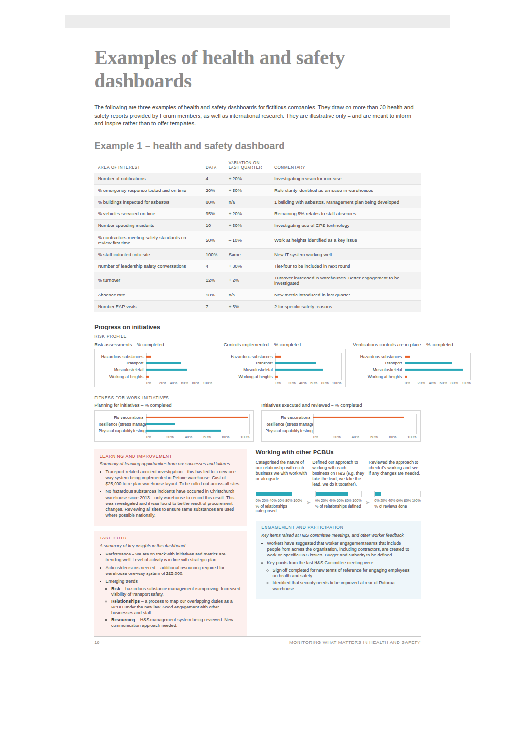Examples of health and safety dashboards
The following are three examples of health and safety dashboards for fictitious companies. They draw on more than 30 health and safety reports provided by Forum members, as well as international research. They are illustrative only – and are meant to inform and inspire rather than to offer templates.
Example 1 – health and safety dashboard
| Area of interest | Data | Variation on last quarter | Commentary |
| --- | --- | --- | --- |
| Number of notifications | 4 | + 20% | Investigating reason for increase |
| % emergency response tested and on time | 20% | + 50% | Role clarity identified as an issue in warehouses |
| % buildings inspected for asbestos | 80% | n/a | 1 building with asbestos. Management plan being developed |
| % vehicles serviced on time | 95% | + 20% | Remaining 5% relates to staff absences |
| Number speeding incidents | 10 | + 60% | Investigating use of GPS technology |
| % contractors meeting safety standards on review first time | 50% | – 10% | Work at heights identified as a key issue |
| % staff inducted onto site | 100% | Same | New IT system working well |
| Number of leadership safety conversations | 4 | + 80% | Tier-four to be included in next round |
| % turnover | 12% | + 2% | Turnover increased in warehouses. Better engagement to be investigated |
| Absence rate | 18% | n/a | New metric introduced in last quarter |
| Number EAP visits | 7 | + 5% | 2 for specific safety reasons. |
Progress on initiatives
Risk profile
Risk assessments – % completed
Hazardous substances
Transport
Musculoskeletal
Working at heights
0% 20% 40% 60% 80% 100%
Controls implemented – % completed
Hazardous substances
Transport
Musculoskeletal
Working at heights
0% 20% 40% 60% 80% 100%
Verifications controls are in place – % completed
Hazardous substances
Transport
Musculoskeletal
Working at heights
0% 20% 40% 60% 80% 100%
Fitness for work initiatives
Planning for initiatives – % completed
Flu vaccinations
Resilience (stress management)
Physical capability testing
0% 20% 40% 60% 80% 100%
Initiatives executed and reviewed – % completed
Flu vaccinations
Resilience (stress management)
Physical capability testing
0% 20% 40% 60% 80% 100%
Learning and improvement
Summary of learning opportunities from our successes and failures:
Transport-related accident investigation – this has led to a new one-way system being implemented in Petone warehouse. Cost of $25,000 to re-plan warehouse layout. To be rolled out across all sites.
No hazardous substances incidents have occurred in Christchurch warehouse since 2013 – only warehouse to record this result. This was investigated and it was found to be the result of procurement changes. Reviewing all sites to ensure same substances are used where possible nationally.
Take outs
A summary of key insights in this dashboard:
Performance – we are on track with initiatives and metrics are trending well. Level of activity is in line with strategic plan.
Actions/decisions needed – additional resourcing required for warehouse one-way system of $25,000.
Emerging trends
Risk – hazardous substance management is improving. Increased visibility of transport safety.
Relationships – a process to map our overlapping duties as a PCBU under the new law. Good engagement with other businesses and staff.
Resourcing – H&S management system being reviewed. New communication approach needed.
Working with other PCBUs
Categorised the nature of our relationship with each business we with work with or alongside.
Defined our approach to working with each business on H&S (e.g. they take the lead, we take the lead, we do it together).
Reviewed the approach to check it's working and see if any changes are needed.
0% 20% 40% 60% 80% 100%
% of relationships categorised
➤
0% 20% 40% 60% 80% 100%
% of relationships defined
➤
0% 20% 40% 60% 80% 100%
% of reviews done
Engagement and participation
Key items raised at H&S committee meetings, and other worker feedback
Workers have suggested that worker engagement teams that include people from across the organisation, including contractors, are created to work on specific H&S issues. Budget and authority to be defined.
Key points from the last H&S Committee meeting were:
Sign off completed for new terms of reference for engaging employees on health and safety
Identified that security needs to be improved at rear of Rotorua warehouse.
18
MONITORING WHAT MATTERS IN HEALTH AND SAFETY